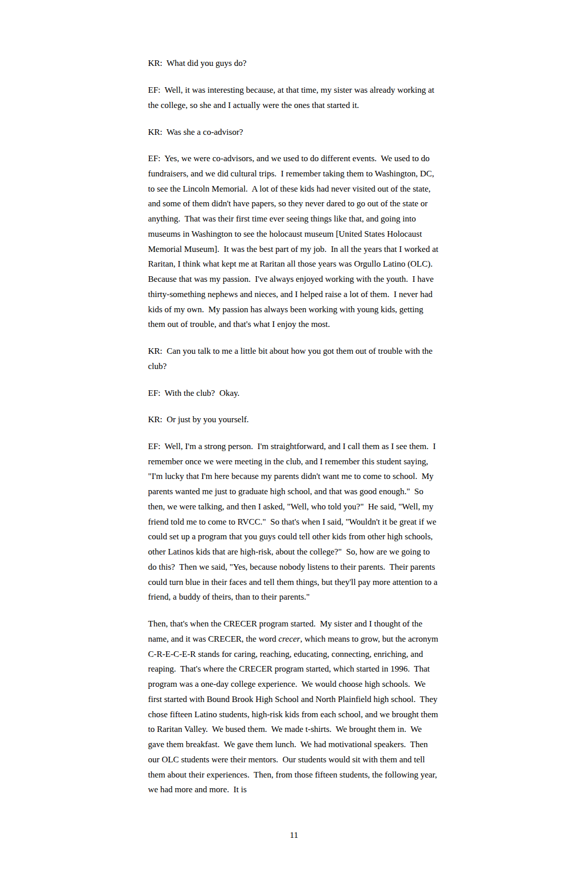KR: What did you guys do?
EF: Well, it was interesting because, at that time, my sister was already working at the college, so she and I actually were the ones that started it.
KR: Was she a co-advisor?
EF: Yes, we were co-advisors, and we used to do different events. We used to do fundraisers, and we did cultural trips. I remember taking them to Washington, DC, to see the Lincoln Memorial. A lot of these kids had never visited out of the state, and some of them didn't have papers, so they never dared to go out of the state or anything. That was their first time ever seeing things like that, and going into museums in Washington to see the holocaust museum [United States Holocaust Memorial Museum]. It was the best part of my job. In all the years that I worked at Raritan, I think what kept me at Raritan all those years was Orgullo Latino (OLC). Because that was my passion. I've always enjoyed working with the youth. I have thirty-something nephews and nieces, and I helped raise a lot of them. I never had kids of my own. My passion has always been working with young kids, getting them out of trouble, and that's what I enjoy the most.
KR: Can you talk to me a little bit about how you got them out of trouble with the club?
EF: With the club? Okay.
KR: Or just by you yourself.
EF: Well, I'm a strong person. I'm straightforward, and I call them as I see them. I remember once we were meeting in the club, and I remember this student saying, "I'm lucky that I'm here because my parents didn't want me to come to school. My parents wanted me just to graduate high school, and that was good enough." So then, we were talking, and then I asked, "Well, who told you?" He said, "Well, my friend told me to come to RVCC." So that's when I said, "Wouldn't it be great if we could set up a program that you guys could tell other kids from other high schools, other Latinos kids that are high-risk, about the college?" So, how are we going to do this? Then we said, "Yes, because nobody listens to their parents. Their parents could turn blue in their faces and tell them things, but they'll pay more attention to a friend, a buddy of theirs, than to their parents."
Then, that's when the CRECER program started. My sister and I thought of the name, and it was CRECER, the word crecer, which means to grow, but the acronym C-R-E-C-E-R stands for caring, reaching, educating, connecting, enriching, and reaping. That's where the CRECER program started, which started in 1996. That program was a one-day college experience. We would choose high schools. We first started with Bound Brook High School and North Plainfield high school. They chose fifteen Latino students, high-risk kids from each school, and we brought them to Raritan Valley. We bused them. We made t-shirts. We brought them in. We gave them breakfast. We gave them lunch. We had motivational speakers. Then our OLC students were their mentors. Our students would sit with them and tell them about their experiences. Then, from those fifteen students, the following year, we had more and more. It is
11